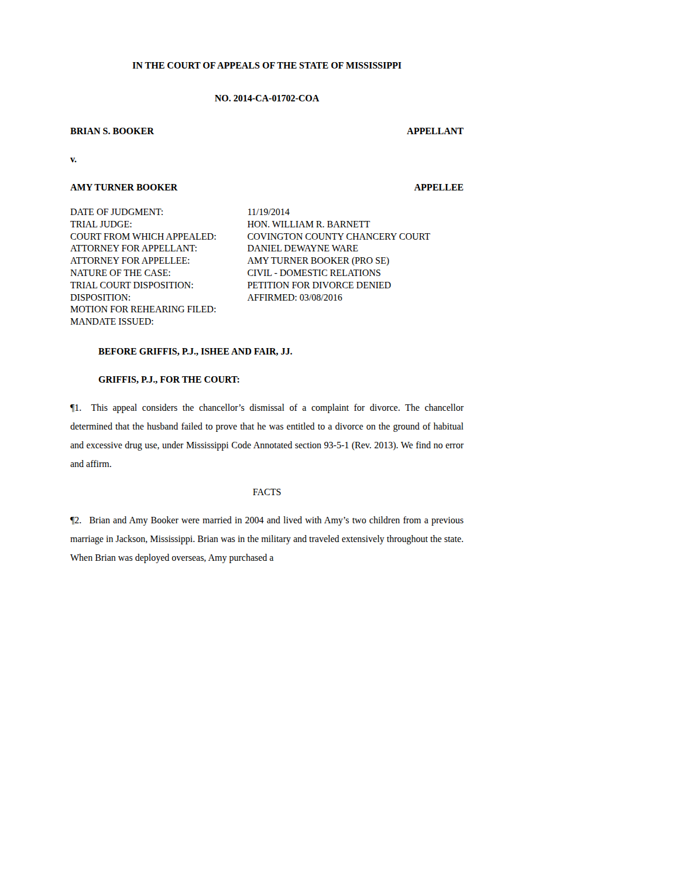IN THE COURT OF APPEALS OF THE STATE OF MISSISSIPPI
NO. 2014-CA-01702-COA
BRIAN S. BOOKER APPELLANT
v.
AMY TURNER BOOKER APPELLEE
| DATE OF JUDGMENT: | 11/19/2014 |
| TRIAL JUDGE: | HON. WILLIAM R. BARNETT |
| COURT FROM WHICH APPEALED: | COVINGTON COUNTY CHANCERY COURT |
| ATTORNEY FOR APPELLANT: | DANIEL DEWAYNE WARE |
| ATTORNEY FOR APPELLEE: | AMY TURNER BOOKER (PRO SE) |
| NATURE OF THE CASE: | CIVIL - DOMESTIC RELATIONS |
| TRIAL COURT DISPOSITION: | PETITION FOR DIVORCE DENIED |
| DISPOSITION: | AFFIRMED: 03/08/2016 |
| MOTION FOR REHEARING FILED: | |
| MANDATE ISSUED: | |
BEFORE GRIFFIS, P.J., ISHEE AND FAIR, JJ.
GRIFFIS, P.J., FOR THE COURT:
¶1. This appeal considers the chancellor’s dismissal of a complaint for divorce. The chancellor determined that the husband failed to prove that he was entitled to a divorce on the ground of habitual and excessive drug use, under Mississippi Code Annotated section 93-5-1 (Rev. 2013). We find no error and affirm.
FACTS
¶2. Brian and Amy Booker were married in 2004 and lived with Amy’s two children from a previous marriage in Jackson, Mississippi. Brian was in the military and traveled extensively throughout the state. When Brian was deployed overseas, Amy purchased a